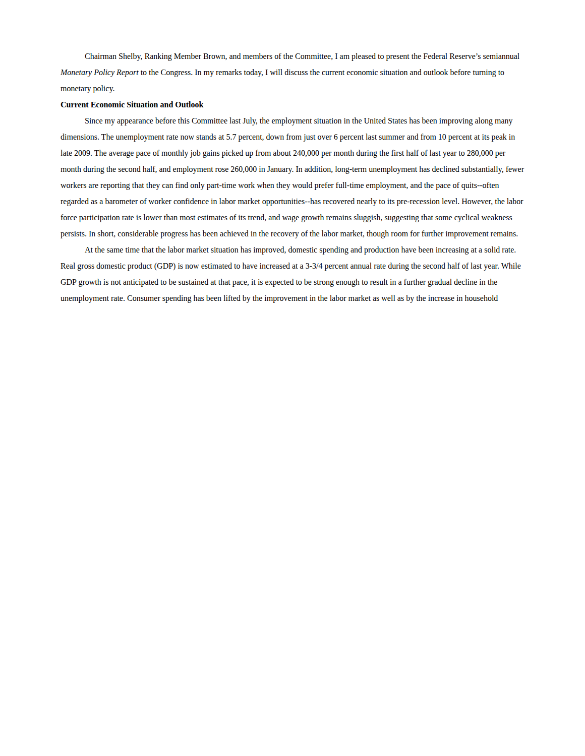Chairman Shelby, Ranking Member Brown, and members of the Committee, I am pleased to present the Federal Reserve’s semiannual Monetary Policy Report to the Congress. In my remarks today, I will discuss the current economic situation and outlook before turning to monetary policy.
Current Economic Situation and Outlook
Since my appearance before this Committee last July, the employment situation in the United States has been improving along many dimensions. The unemployment rate now stands at 5.7 percent, down from just over 6 percent last summer and from 10 percent at its peak in late 2009. The average pace of monthly job gains picked up from about 240,000 per month during the first half of last year to 280,000 per month during the second half, and employment rose 260,000 in January. In addition, long-term unemployment has declined substantially, fewer workers are reporting that they can find only part-time work when they would prefer full-time employment, and the pace of quits--often regarded as a barometer of worker confidence in labor market opportunities--has recovered nearly to its pre-recession level. However, the labor force participation rate is lower than most estimates of its trend, and wage growth remains sluggish, suggesting that some cyclical weakness persists. In short, considerable progress has been achieved in the recovery of the labor market, though room for further improvement remains.
At the same time that the labor market situation has improved, domestic spending and production have been increasing at a solid rate. Real gross domestic product (GDP) is now estimated to have increased at a 3-3/4 percent annual rate during the second half of last year. While GDP growth is not anticipated to be sustained at that pace, it is expected to be strong enough to result in a further gradual decline in the unemployment rate. Consumer spending has been lifted by the improvement in the labor market as well as by the increase in household